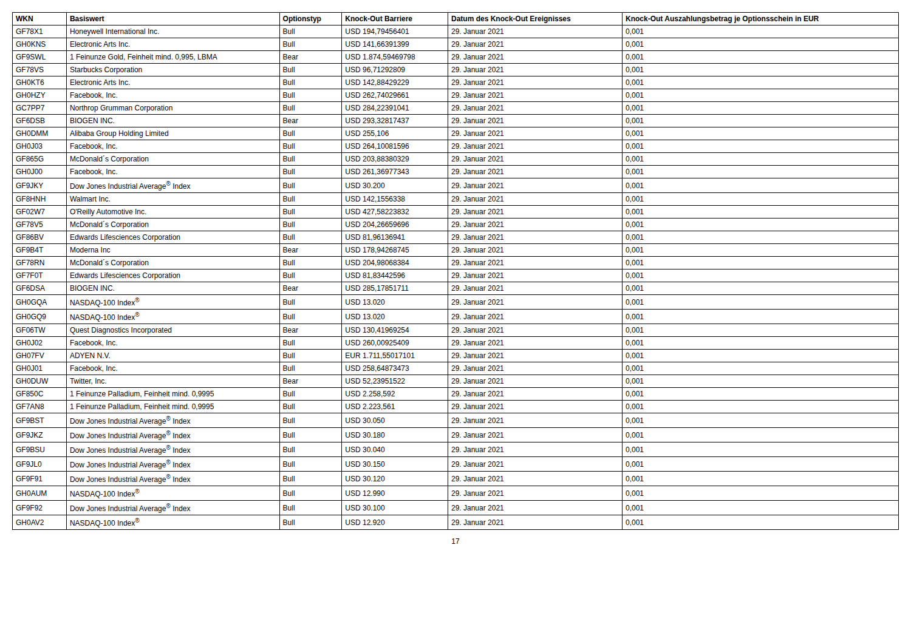| WKN | Basiswert | Optionstyp | Knock-Out Barriere | Datum des Knock-Out Ereignisses | Knock-Out Auszahlungsbetrag je Optionsschein in EUR |
| --- | --- | --- | --- | --- | --- |
| GF78X1 | Honeywell International Inc. | Bull | USD 194,79456401 | 29. Januar 2021 | 0,001 |
| GH0KNS | Electronic Arts Inc. | Bull | USD 141,66391399 | 29. Januar 2021 | 0,001 |
| GF9SWL | 1 Feinunze Gold, Feinheit mind. 0,995, LBMA | Bear | USD 1.874,59469798 | 29. Januar 2021 | 0,001 |
| GF78VS | Starbucks Corporation | Bull | USD 96,71292809 | 29. Januar 2021 | 0,001 |
| GH0KT6 | Electronic Arts Inc. | Bull | USD 142,88429229 | 29. Januar 2021 | 0,001 |
| GH0HZY | Facebook, Inc. | Bull | USD 262,74029661 | 29. Januar 2021 | 0,001 |
| GC7PP7 | Northrop Grumman Corporation | Bull | USD 284,22391041 | 29. Januar 2021 | 0,001 |
| GF6DSB | BIOGEN INC. | Bear | USD 293,32817437 | 29. Januar 2021 | 0,001 |
| GH0DMM | Alibaba Group Holding Limited | Bull | USD 255,106 | 29. Januar 2021 | 0,001 |
| GH0J03 | Facebook, Inc. | Bull | USD 264,10081596 | 29. Januar 2021 | 0,001 |
| GF865G | McDonald´s Corporation | Bull | USD 203,88380329 | 29. Januar 2021 | 0,001 |
| GH0J00 | Facebook, Inc. | Bull | USD 261,36977343 | 29. Januar 2021 | 0,001 |
| GF9JKY | Dow Jones Industrial Average ® Index | Bull | USD 30.200 | 29. Januar 2021 | 0,001 |
| GF8HNH | Walmart Inc. | Bull | USD 142,1556338 | 29. Januar 2021 | 0,001 |
| GF02W7 | O'Reilly Automotive Inc. | Bull | USD 427,58223832 | 29. Januar 2021 | 0,001 |
| GF78V5 | McDonald´s Corporation | Bull | USD 204,26659696 | 29. Januar 2021 | 0,001 |
| GF86BV | Edwards Lifesciences Corporation | Bull | USD 81,96136941 | 29. Januar 2021 | 0,001 |
| GF9B4T | Moderna Inc | Bear | USD 178,94268745 | 29. Januar 2021 | 0,001 |
| GF78RN | McDonald´s Corporation | Bull | USD 204,98068384 | 29. Januar 2021 | 0,001 |
| GF7F0T | Edwards Lifesciences Corporation | Bull | USD 81,83442596 | 29. Januar 2021 | 0,001 |
| GF6DSA | BIOGEN INC. | Bear | USD 285,17851711 | 29. Januar 2021 | 0,001 |
| GH0GQA | NASDAQ-100 Index ® | Bull | USD 13.020 | 29. Januar 2021 | 0,001 |
| GH0GQ9 | NASDAQ-100 Index ® | Bull | USD 13.020 | 29. Januar 2021 | 0,001 |
| GF06TW | Quest Diagnostics Incorporated | Bear | USD 130,41969254 | 29. Januar 2021 | 0,001 |
| GH0J02 | Facebook, Inc. | Bull | USD 260,00925409 | 29. Januar 2021 | 0,001 |
| GH07FV | ADYEN N.V. | Bull | EUR 1.711,55017101 | 29. Januar 2021 | 0,001 |
| GH0J01 | Facebook, Inc. | Bull | USD 258,64873473 | 29. Januar 2021 | 0,001 |
| GH0DUW | Twitter, Inc. | Bear | USD 52,23951522 | 29. Januar 2021 | 0,001 |
| GF850C | 1 Feinunze Palladium, Feinheit mind. 0,9995 | Bull | USD 2.258,592 | 29. Januar 2021 | 0,001 |
| GF7AN8 | 1 Feinunze Palladium, Feinheit mind. 0,9995 | Bull | USD 2.223,561 | 29. Januar 2021 | 0,001 |
| GF9BST | Dow Jones Industrial Average ® Index | Bull | USD 30.050 | 29. Januar 2021 | 0,001 |
| GF9JKZ | Dow Jones Industrial Average ® Index | Bull | USD 30.180 | 29. Januar 2021 | 0,001 |
| GF9BSU | Dow Jones Industrial Average ® Index | Bull | USD 30.040 | 29. Januar 2021 | 0,001 |
| GF9JL0 | Dow Jones Industrial Average ® Index | Bull | USD 30.150 | 29. Januar 2021 | 0,001 |
| GF9F91 | Dow Jones Industrial Average ® Index | Bull | USD 30.120 | 29. Januar 2021 | 0,001 |
| GH0AUM | NASDAQ-100 Index ® | Bull | USD 12.990 | 29. Januar 2021 | 0,001 |
| GF9F92 | Dow Jones Industrial Average ® Index | Bull | USD 30.100 | 29. Januar 2021 | 0,001 |
| GH0AV2 | NASDAQ-100 Index ® | Bull | USD 12.920 | 29. Januar 2021 | 0,001 |
17